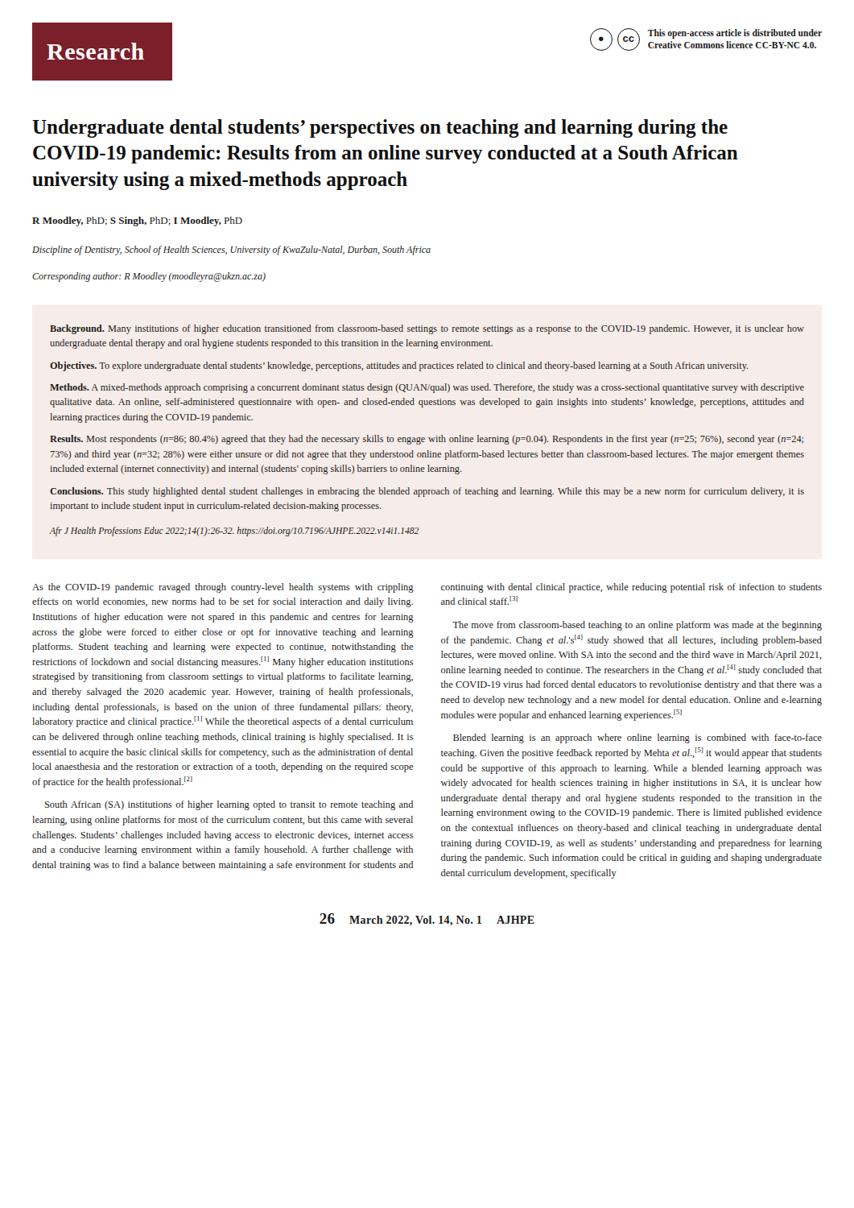Research
● cc
This open-access article is distributed under
Creative Commons licence CC-BY-NC 4.0.
Undergraduate dental students’ perspectives on teaching and learning during the COVID-19 pandemic: Results from an online survey conducted at a South African university using a mixed-methods approach
R Moodley, PhD; S Singh, PhD; I Moodley, PhD
Discipline of Dentistry, School of Health Sciences, University of KwaZulu-Natal, Durban, South Africa
Corresponding author: R Moodley (moodleyra@ukzn.ac.za)
Background. Many institutions of higher education transitioned from classroom-based settings to remote settings as a response to the COVID-19 pandemic. However, it is unclear how undergraduate dental therapy and oral hygiene students responded to this transition in the learning environment.
Objectives. To explore undergraduate dental students’ knowledge, perceptions, attitudes and practices related to clinical and theory-based learning at a South African university.
Methods. A mixed-methods approach comprising a concurrent dominant status design (QUAN/qual) was used. Therefore, the study was a cross-sectional quantitative survey with descriptive qualitative data. An online, self-administered questionnaire with open- and closed-ended questions was developed to gain insights into students’ knowledge, perceptions, attitudes and learning practices during the COVID-19 pandemic.
Results. Most respondents (n=86; 80.4%) agreed that they had the necessary skills to engage with online learning (p=0.04). Respondents in the first year (n=25; 76%), second year (n=24; 73%) and third year (n=32; 28%) were either unsure or did not agree that they understood online platform-based lectures better than classroom-based lectures. The major emergent themes included external (internet connectivity) and internal (students' coping skills) barriers to online learning.
Conclusions. This study highlighted dental student challenges in embracing the blended approach of teaching and learning. While this may be a new norm for curriculum delivery, it is important to include student input in curriculum-related decision-making processes.
Afr J Health Professions Educ 2022;14(1):26-32. https://doi.org/10.7196/AJHPE.2022.v14i1.1482
As the COVID-19 pandemic ravaged through country-level health systems with crippling effects on world economies, new norms had to be set for social interaction and daily living. Institutions of higher education were not spared in this pandemic and centres for learning across the globe were forced to either close or opt for innovative teaching and learning platforms. Student teaching and learning were expected to continue, notwithstanding the restrictions of lockdown and social distancing measures.[1] Many higher education institutions strategised by transitioning from classroom settings to virtual platforms to facilitate learning, and thereby salvaged the 2020 academic year. However, training of health professionals, including dental professionals, is based on the union of three fundamental pillars: theory, laboratory practice and clinical practice.[1] While the theoretical aspects of a dental curriculum can be delivered through online teaching methods, clinical training is highly specialised. It is essential to acquire the basic clinical skills for competency, such as the administration of dental local anaesthesia and the restoration or extraction of a tooth, depending on the required scope of practice for the health professional.[2]
South African (SA) institutions of higher learning opted to transit to remote teaching and learning, using online platforms for most of the curriculum content, but this came with several challenges. Students’ challenges included having access to electronic devices, internet access and a conducive learning environment within a family household. A further challenge with dental training was to find a balance between maintaining a safe environment for students and continuing with dental clinical practice, while reducing potential risk of infection to students and clinical staff.[3]
The move from classroom-based teaching to an online platform was made at the beginning of the pandemic. Chang et al.'s[4] study showed that all lectures, including problem-based lectures, were moved online. With SA into the second and the third wave in March/April 2021, online learning needed to continue. The researchers in the Chang et al.[4] study concluded that the COVID-19 virus had forced dental educators to revolutionise dentistry and that there was a need to develop new technology and a new model for dental education. Online and e-learning modules were popular and enhanced learning experiences.[5]
Blended learning is an approach where online learning is combined with face-to-face teaching. Given the positive feedback reported by Mehta et al.,[5] it would appear that students could be supportive of this approach to learning. While a blended learning approach was widely advocated for health sciences training in higher institutions in SA, it is unclear how undergraduate dental therapy and oral hygiene students responded to the transition in the learning environment owing to the COVID-19 pandemic. There is limited published evidence on the contextual influences on theory-based and clinical teaching in undergraduate dental training during COVID-19, as well as students’ understanding and preparedness for learning during the pandemic. Such information could be critical in guiding and shaping undergraduate dental curriculum development, specifically
26 March 2022, Vol. 14, No. 1 AJHPE